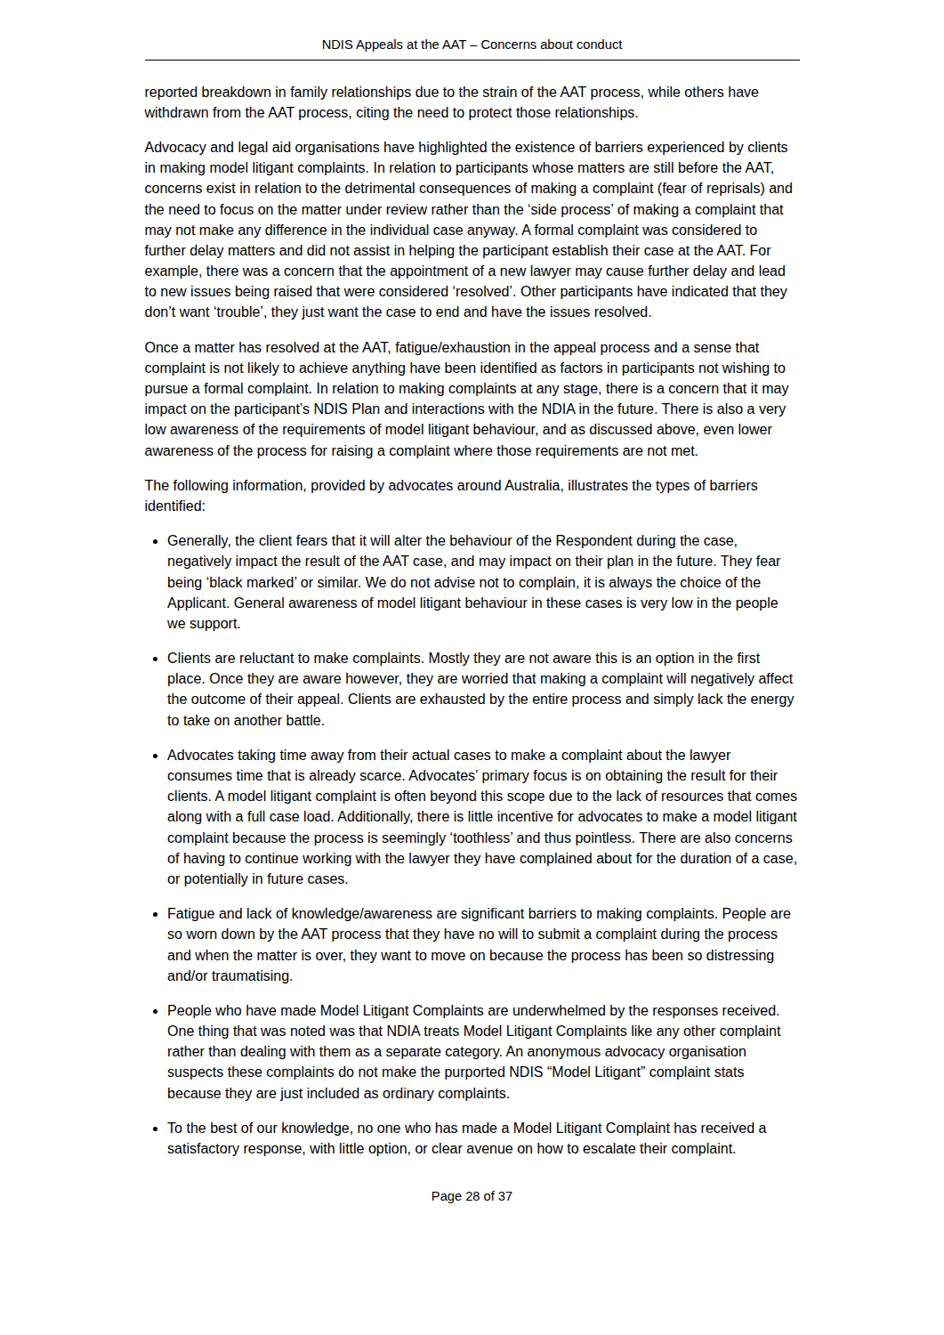NDIS Appeals at the AAT – Concerns about conduct
reported breakdown in family relationships due to the strain of the AAT process, while others have withdrawn from the AAT process, citing the need to protect those relationships.
Advocacy and legal aid organisations have highlighted the existence of barriers experienced by clients in making model litigant complaints. In relation to participants whose matters are still before the AAT, concerns exist in relation to the detrimental consequences of making a complaint (fear of reprisals) and the need to focus on the matter under review rather than the ‘side process’ of making a complaint that may not make any difference in the individual case anyway. A formal complaint was considered to further delay matters and did not assist in helping the participant establish their case at the AAT. For example, there was a concern that the appointment of a new lawyer may cause further delay and lead to new issues being raised that were considered ‘resolved’. Other participants have indicated that they don’t want ‘trouble’, they just want the case to end and have the issues resolved.
Once a matter has resolved at the AAT, fatigue/exhaustion in the appeal process and a sense that complaint is not likely to achieve anything have been identified as factors in participants not wishing to pursue a formal complaint. In relation to making complaints at any stage, there is a concern that it may impact on the participant’s NDIS Plan and interactions with the NDIA in the future. There is also a very low awareness of the requirements of model litigant behaviour, and as discussed above, even lower awareness of the process for raising a complaint where those requirements are not met.
The following information, provided by advocates around Australia, illustrates the types of barriers identified:
Generally, the client fears that it will alter the behaviour of the Respondent during the case, negatively impact the result of the AAT case, and may impact on their plan in the future. They fear being ‘black marked’ or similar. We do not advise not to complain, it is always the choice of the Applicant. General awareness of model litigant behaviour in these cases is very low in the people we support.
Clients are reluctant to make complaints. Mostly they are not aware this is an option in the first place. Once they are aware however, they are worried that making a complaint will negatively affect the outcome of their appeal. Clients are exhausted by the entire process and simply lack the energy to take on another battle.
Advocates taking time away from their actual cases to make a complaint about the lawyer consumes time that is already scarce. Advocates’ primary focus is on obtaining the result for their clients. A model litigant complaint is often beyond this scope due to the lack of resources that comes along with a full case load. Additionally, there is little incentive for advocates to make a model litigant complaint because the process is seemingly ‘toothless’ and thus pointless. There are also concerns of having to continue working with the lawyer they have complained about for the duration of a case, or potentially in future cases.
Fatigue and lack of knowledge/awareness are significant barriers to making complaints. People are so worn down by the AAT process that they have no will to submit a complaint during the process and when the matter is over, they want to move on because the process has been so distressing and/or traumatising.
People who have made Model Litigant Complaints are underwhelmed by the responses received. One thing that was noted was that NDIA treats Model Litigant Complaints like any other complaint rather than dealing with them as a separate category. An anonymous advocacy organisation suspects these complaints do not make the purported NDIS “Model Litigant” complaint stats because they are just included as ordinary complaints.
To the best of our knowledge, no one who has made a Model Litigant Complaint has received a satisfactory response, with little option, or clear avenue on how to escalate their complaint.
Page 28 of 37